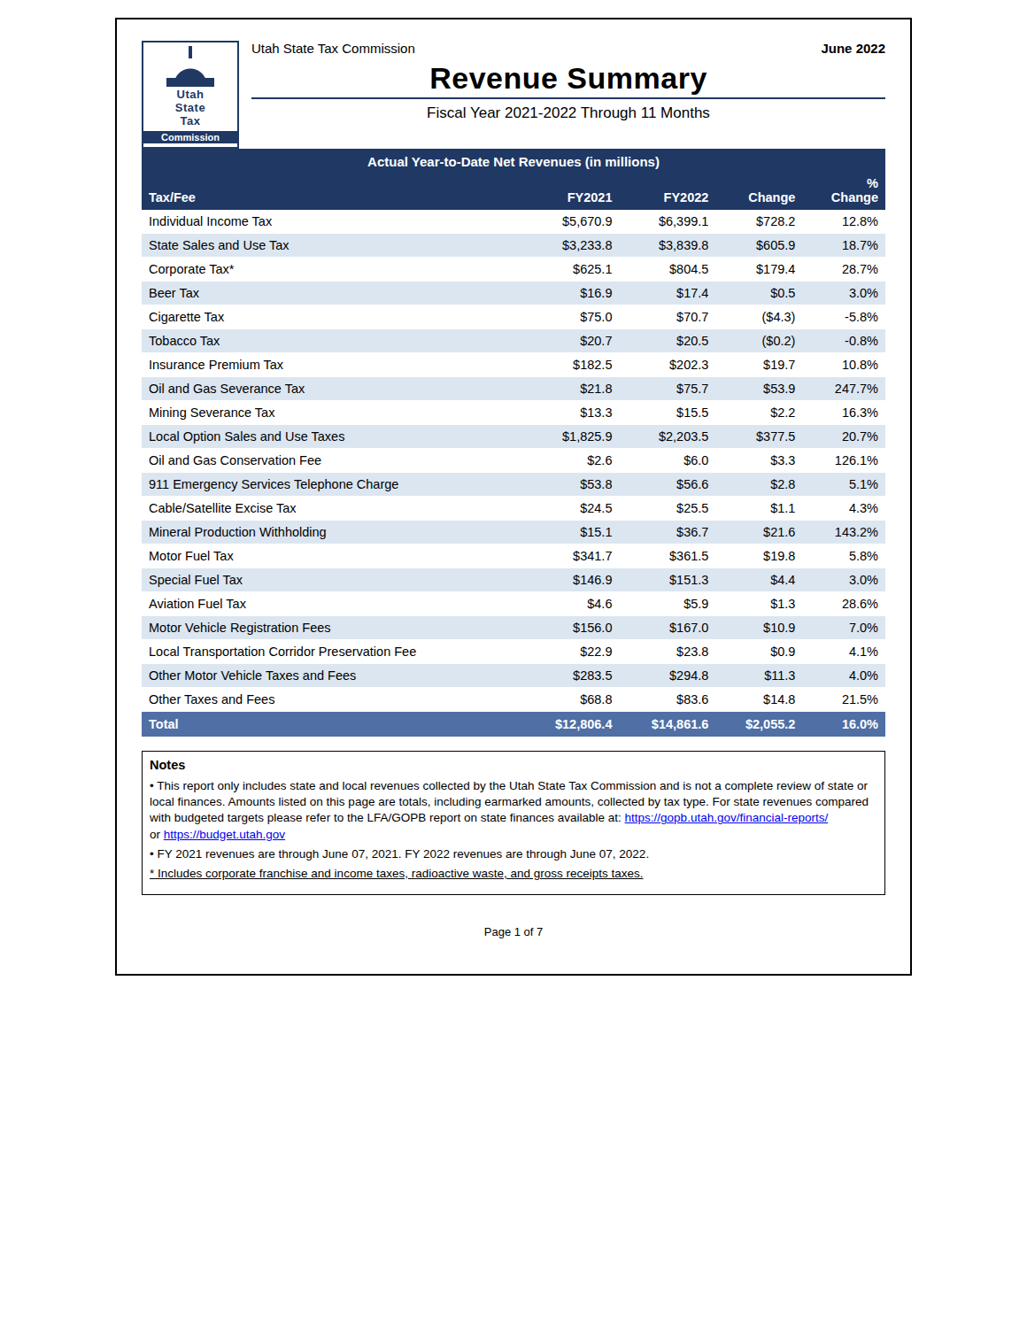Utah State Tax Commission
Utah State Tax Commission June 2022
Revenue Summary
Fiscal Year 2021-2022 Through 11 Months
Actual Year-to-Date Net Revenues (in millions)
| Tax/Fee | FY2021 | FY2022 | Change | % Change |
| --- | --- | --- | --- | --- |
| Individual Income Tax | $5,670.9 | $6,399.1 | $728.2 | 12.8% |
| State Sales and Use Tax | $3,233.8 | $3,839.8 | $605.9 | 18.7% |
| Corporate Tax* | $625.1 | $804.5 | $179.4 | 28.7% |
| Beer Tax | $16.9 | $17.4 | $0.5 | 3.0% |
| Cigarette Tax | $75.0 | $70.7 | ($4.3) | -5.8% |
| Tobacco Tax | $20.7 | $20.5 | ($0.2) | -0.8% |
| Insurance Premium Tax | $182.5 | $202.3 | $19.7 | 10.8% |
| Oil and Gas Severance Tax | $21.8 | $75.7 | $53.9 | 247.7% |
| Mining Severance Tax | $13.3 | $15.5 | $2.2 | 16.3% |
| Local Option Sales and Use Taxes | $1,825.9 | $2,203.5 | $377.5 | 20.7% |
| Oil and Gas Conservation Fee | $2.6 | $6.0 | $3.3 | 126.1% |
| 911 Emergency Services Telephone Charge | $53.8 | $56.6 | $2.8 | 5.1% |
| Cable/Satellite Excise Tax | $24.5 | $25.5 | $1.1 | 4.3% |
| Mineral Production Withholding | $15.1 | $36.7 | $21.6 | 143.2% |
| Motor Fuel Tax | $341.7 | $361.5 | $19.8 | 5.8% |
| Special Fuel Tax | $146.9 | $151.3 | $4.4 | 3.0% |
| Aviation Fuel Tax | $4.6 | $5.9 | $1.3 | 28.6% |
| Motor Vehicle Registration Fees | $156.0 | $167.0 | $10.9 | 7.0% |
| Local Transportation Corridor Preservation Fee | $22.9 | $23.8 | $0.9 | 4.1% |
| Other Motor Vehicle Taxes and Fees | $283.5 | $294.8 | $11.3 | 4.0% |
| Other Taxes and Fees | $68.8 | $83.6 | $14.8 | 21.5% |
| Total | $12,806.4 | $14,861.6 | $2,055.2 | 16.0% |
Notes
• This report only includes state and local revenues collected by the Utah State Tax Commission and is not a complete review of state or local finances. Amounts listed on this page are totals, including earmarked amounts, collected by tax type. For state revenues compared with budgeted targets please refer to the LFA/GOPB report on state finances available at: https://gopb.utah.gov/financial-reports/
or https://budget.utah.gov
• FY 2021 revenues are through June 07, 2021. FY 2022 revenues are through June 07, 2022.
* Includes corporate franchise and income taxes, radioactive waste, and gross receipts taxes.
Page 1 of 7